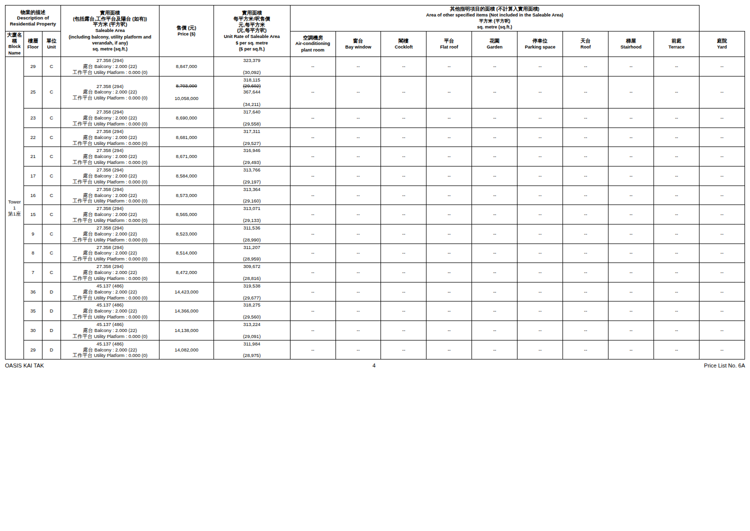| 物業的描述 Description of Residential Property | 實用面積 (包括露台,工作平台及陽台 (如有)) 平方米 (平方呎) Saleable Area (including balcony, utility platform and verandah, if any) sq. metre (sq.ft.) | 售價 (元) Price ($) | 實用面積 每平方米/呎售價 元,每平方米 (元,每平方呎) Unit Rate of Saleable Area $ per sq. metre ($ per sq.ft.) | 其他指明項目的面積 (不計算入實用面積) Area of other specified items (Not included in the Saleable Area) 平方米 (平方呎) sq. metre (sq.ft.) |
| --- | --- | --- | --- | --- |
| 大廈名稱 Block Name | 樓層 Floor | 單位 Unit | 空調機房 Air-conditioning plant room | 窗台 Bay window | 閣樓 Cockloft | 平台 Flat roof | 花園 Garden | 停車位 Parking space | 天台 Roof | 梯屋 Stairhood | 前庭 Terrace | 庭院 Yard |
| Tower 1 第1座 | 29 | C | 27.358 (294) 露台 Balcony : 2.000 (22) 工作平台 Utility Platform : 0.000 (0) | 8,847,000 | 323,379 (30,092) | -- | -- | -- | -- | -- | -- | -- | -- | -- | -- |
| 25 | C | 27.358 (294) 露台 Balcony : 2.000 (22) 工作平台 Utility Platform : 0.000 (0) | 8,703,000 10,058,000 | 318,115 (29,602) 367,644 (34,211) | -- | -- | -- | -- | -- | -- | -- | -- | -- | -- |
| 23 | C | 27.358 (294) 露台 Balcony : 2.000 (22) 工作平台 Utility Platform : 0.000 (0) | 8,690,000 | 317,640 (29,558) | -- | -- | -- | -- | -- | -- | -- | -- | -- | -- |
| 22 | C | 27.358 (294) 露台 Balcony : 2.000 (22) 工作平台 Utility Platform : 0.000 (0) | 8,681,000 | 317,311 (29,527) | -- | -- | -- | -- | -- | -- | -- | -- | -- | -- |
| 21 | C | 27.358 (294) 露台 Balcony : 2.000 (22) 工作平台 Utility Platform : 0.000 (0) | 8,671,000 | 316,946 (29,493) | -- | -- | -- | -- | -- | -- | -- | -- | -- | -- |
| 17 | C | 27.358 (294) 露台 Balcony : 2.000 (22) 工作平台 Utility Platform : 0.000 (0) | 8,584,000 | 313,766 (29,197) | -- | -- | -- | -- | -- | -- | -- | -- | -- | -- |
| 16 | C | 27.358 (294) 露台 Balcony : 2.000 (22) 工作平台 Utility Platform : 0.000 (0) | 8,573,000 | 313,364 (29,160) | -- | -- | -- | -- | -- | -- | -- | -- | -- | -- |
| 15 | C | 27.358 (294) 露台 Balcony : 2.000 (22) 工作平台 Utility Platform : 0.000 (0) | 8,565,000 | 313,071 (29,133) | -- | -- | -- | -- | -- | -- | -- | -- | -- | -- |
| 9 | C | 27.358 (294) 露台 Balcony : 2.000 (22) 工作平台 Utility Platform : 0.000 (0) | 8,523,000 | 311,536 (28,990) | -- | -- | -- | -- | -- | -- | -- | -- | -- | -- |
| 8 | C | 27.358 (294) 露台 Balcony : 2.000 (22) 工作平台 Utility Platform : 0.000 (0) | 8,514,000 | 311,207 (28,959) | -- | -- | -- | -- | -- | -- | -- | -- | -- | -- |
| 7 | C | 27.358 (294) 露台 Balcony : 2.000 (22) 工作平台 Utility Platform : 0.000 (0) | 8,472,000 | 309,672 (28,816) | -- | -- | -- | -- | -- | -- | -- | -- | -- | -- |
| 36 | D | 45.137 (486) 露台 Balcony : 2.000 (22) 工作平台 Utility Platform : 0.000 (0) | 14,423,000 | 319,538 (29,677) | -- | -- | -- | -- | -- | -- | -- | -- | -- | -- |
| 35 | D | 45.137 (486) 露台 Balcony : 2.000 (22) 工作平台 Utility Platform : 0.000 (0) | 14,366,000 | 318,275 (29,560) | -- | -- | -- | -- | -- | -- | -- | -- | -- | -- |
| 30 | D | 45.137 (486) 露台 Balcony : 2.000 (22) 工作平台 Utility Platform : 0.000 (0) | 14,138,000 | 313,224 (29,091) | -- | -- | -- | -- | -- | -- | -- | -- | -- | -- |
| 29 | D | 45.137 (486) 露台 Balcony : 2.000 (22) 工作平台 Utility Platform : 0.000 (0) | 14,082,000 | 311,984 (28,975) | -- | -- | -- | -- | -- | -- | -- | -- | -- | -- |
OASIS KAI TAK
4
Price List No. 6A